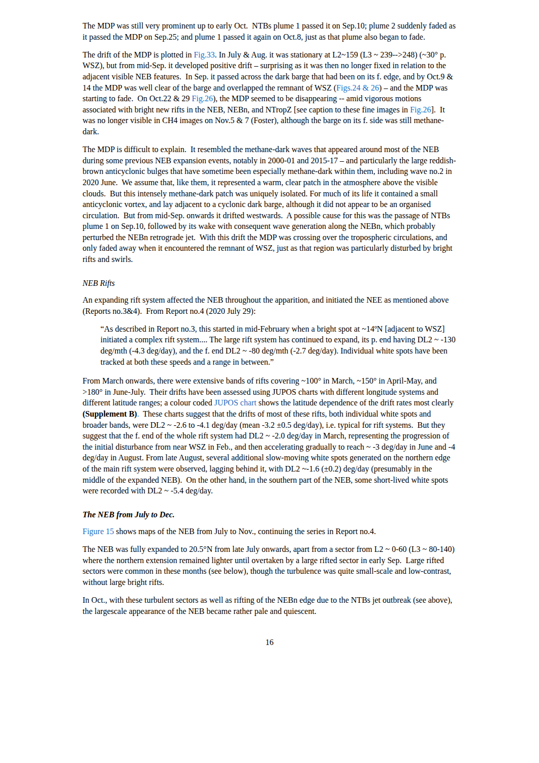The MDP was still very prominent up to early Oct. NTBs plume 1 passed it on Sep.10; plume 2 suddenly faded as it passed the MDP on Sep.25; and plume 1 passed it again on Oct.8, just as that plume also began to fade.
The drift of the MDP is plotted in Fig.33. In July & Aug. it was stationary at L2~159 (L3 ~ 239-->248) (~30° p. WSZ), but from mid-Sep. it developed positive drift – surprising as it was then no longer fixed in relation to the adjacent visible NEB features. In Sep. it passed across the dark barge that had been on its f. edge, and by Oct.9 & 14 the MDP was well clear of the barge and overlapped the remnant of WSZ (Figs.24 & 26) – and the MDP was starting to fade. On Oct.22 & 29 Fig.26), the MDP seemed to be disappearing -- amid vigorous motions associated with bright new rifts in the NEB, NEBn, and NTropZ [see caption to these fine images in Fig.26]. It was no longer visible in CH4 images on Nov.5 & 7 (Foster), although the barge on its f. side was still methane-dark.
The MDP is difficult to explain. It resembled the methane-dark waves that appeared around most of the NEB during some previous NEB expansion events, notably in 2000-01 and 2015-17 – and particularly the large reddish-brown anticyclonic bulges that have sometime been especially methane-dark within them, including wave no.2 in 2020 June. We assume that, like them, it represented a warm, clear patch in the atmosphere above the visible clouds. But this intensely methane-dark patch was uniquely isolated. For much of its life it contained a small anticyclonic vortex, and lay adjacent to a cyclonic dark barge, although it did not appear to be an organised circulation. But from mid-Sep. onwards it drifted westwards. A possible cause for this was the passage of NTBs plume 1 on Sep.10, followed by its wake with consequent wave generation along the NEBn, which probably perturbed the NEBn retrograde jet. With this drift the MDP was crossing over the tropospheric circulations, and only faded away when it encountered the remnant of WSZ, just as that region was particularly disturbed by bright rifts and swirls.
NEB Rifts
An expanding rift system affected the NEB throughout the apparition, and initiated the NEE as mentioned above (Reports no.3&4). From Report no.4 (2020 July 29):
“As described in Report no.3, this started in mid-February when a bright spot at ~14ºN [adjacent to WSZ] initiated a complex rift system.... The large rift system has continued to expand, its p. end having DL2 ~ -130 deg/mth (-4.3 deg/day), and the f. end DL2 ~ -80 deg/mth (-2.7 deg/day). Individual white spots have been tracked at both these speeds and a range in between.”
From March onwards, there were extensive bands of rifts covering ~100° in March, ~150° in April-May, and >180° in June-July. Their drifts have been assessed using JUPOS charts with different longitude systems and different latitude ranges; a colour coded JUPOS chart shows the latitude dependence of the drift rates most clearly (Supplement B). These charts suggest that the drifts of most of these rifts, both individual white spots and broader bands, were DL2 ~ -2.6 to -4.1 deg/day (mean -3.2 ±0.5 deg/day), i.e. typical for rift systems. But they suggest that the f. end of the whole rift system had DL2 ~ -2.0 deg/day in March, representing the progression of the initial disturbance from near WSZ in Feb., and then accelerating gradually to reach ~ -3 deg/day in June and -4 deg/day in August. From late August, several additional slow-moving white spots generated on the northern edge of the main rift system were observed, lagging behind it, with DL2 ~-1.6 (±0.2) deg/day (presumably in the middle of the expanded NEB). On the other hand, in the southern part of the NEB, some short-lived white spots were recorded with DL2 ~ -5.4 deg/day.
The NEB from July to Dec.
Figure 15 shows maps of the NEB from July to Nov., continuing the series in Report no.4.
The NEB was fully expanded to 20.5°N from late July onwards, apart from a sector from L2 ~ 0-60 (L3 ~ 80-140) where the northern extension remained lighter until overtaken by a large rifted sector in early Sep. Large rifted sectors were common in these months (see below), though the turbulence was quite small-scale and low-contrast, without large bright rifts.
In Oct., with these turbulent sectors as well as rifting of the NEBn edge due to the NTBs jet outbreak (see above), the largescale appearance of the NEB became rather pale and quiescent.
16